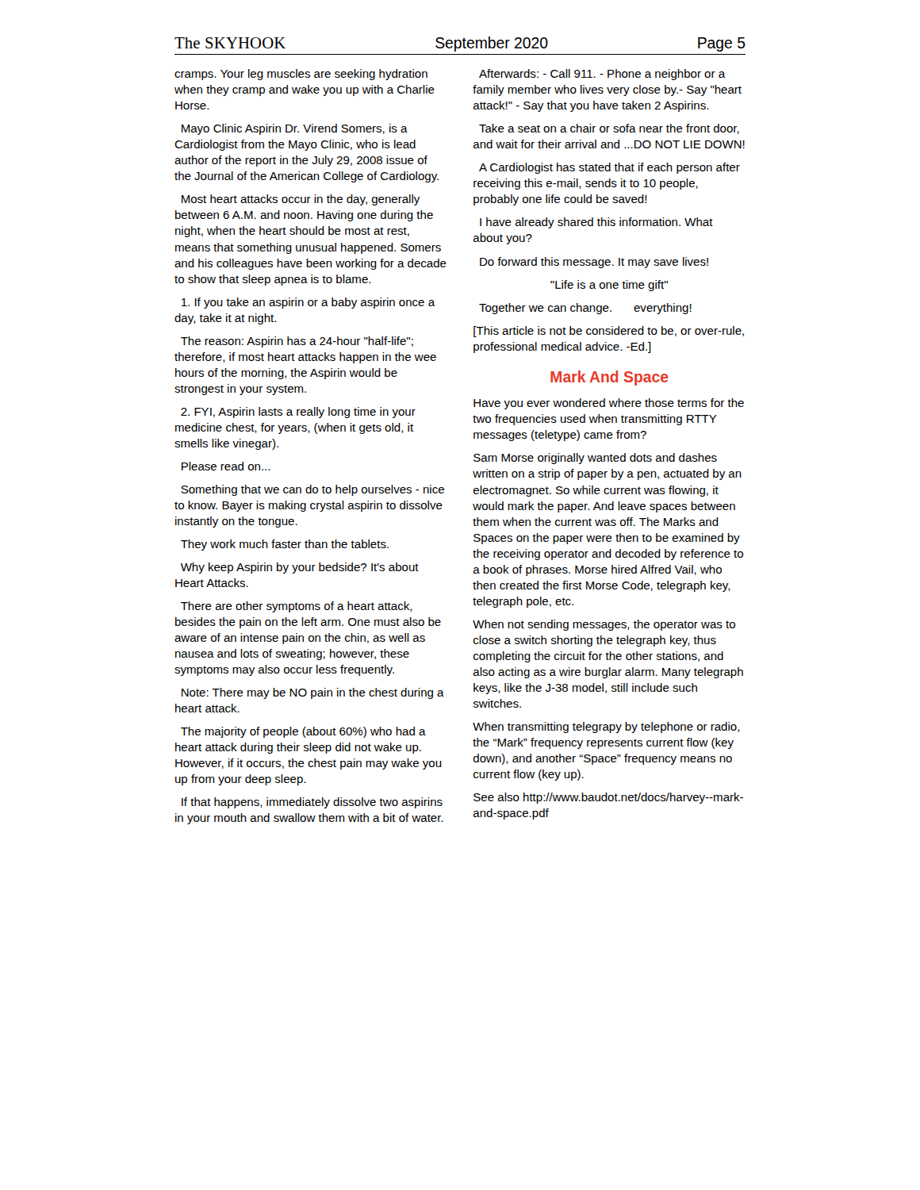The SKYHOOK September 2020 Page 5
cramps. Your leg muscles are seeking hydration when they cramp and wake you up with a Charlie Horse.
Mayo Clinic Aspirin Dr. Virend Somers, is a Cardiologist from the Mayo Clinic, who is lead author of the report in the July 29, 2008 issue of the Journal of the American College of Cardiology.
Most heart attacks occur in the day, generally between 6 A.M. and noon. Having one during the night, when the heart should be most at rest, means that something unusual happened. Somers and his colleagues have been working for a decade to show that sleep apnea is to blame.
1. If you take an aspirin or a baby aspirin once a day, take it at night.
The reason: Aspirin has a 24-hour "half-life"; therefore, if most heart attacks happen in the wee hours of the morning, the Aspirin would be strongest in your system.
2. FYI, Aspirin lasts a really long time in your medicine chest, for years, (when it gets old, it smells like vinegar).
Please read on...
Something that we can do to help ourselves - nice to know. Bayer is making crystal aspirin to dissolve instantly on the tongue.
They work much faster than the tablets.
Why keep Aspirin by your bedside? It's about Heart Attacks.
There are other symptoms of a heart attack, besides the pain on the left arm. One must also be aware of an intense pain on the chin, as well as nausea and lots of sweating; however, these symptoms may also occur less frequently.
Note: There may be NO pain in the chest during a heart attack.
The majority of people (about 60%) who had a heart attack during their sleep did not wake up. However, if it occurs, the chest pain may wake you up from your deep sleep.
If that happens, immediately dissolve two aspirins in your mouth and swallow them with a bit of water.
Afterwards: - Call 911. - Phone a neighbor or a family member who lives very close by.- Say "heart attack!" - Say that you have taken 2 Aspirins.
Take a seat on a chair or sofa near the front door, and wait for their arrival and ...DO NOT LIE DOWN!
A Cardiologist has stated that if each person after receiving this e-mail, sends it to 10 people, probably one life could be saved!
I have already shared this information. What about you?
Do forward this message. It may save lives!
"Life is a one time gift"
Together we can change. everything!
[This article is not be considered to be, or over-rule, professional medical advice. -Ed.]
Mark And Space
Have you ever wondered where those terms for the two frequencies used when transmitting RTTY messages (teletype) came from?
Sam Morse originally wanted dots and dashes written on a strip of paper by a pen, actuated by an electromagnet. So while current was flowing, it would mark the paper. And leave spaces between them when the current was off. The Marks and Spaces on the paper were then to be examined by the receiving operator and decoded by reference to a book of phrases. Morse hired Alfred Vail, who then created the first Morse Code, telegraph key, telegraph pole, etc.
When not sending messages, the operator was to close a switch shorting the telegraph key, thus completing the circuit for the other stations, and also acting as a wire burglar alarm. Many telegraph keys, like the J-38 model, still include such switches.
When transmitting telegrapy by telephone or radio, the “Mark” frequency represents current flow (key down), and another “Space” frequency means no current flow (key up).
See also http://www.baudot.net/docs/harvey--mark-and-space.pdf